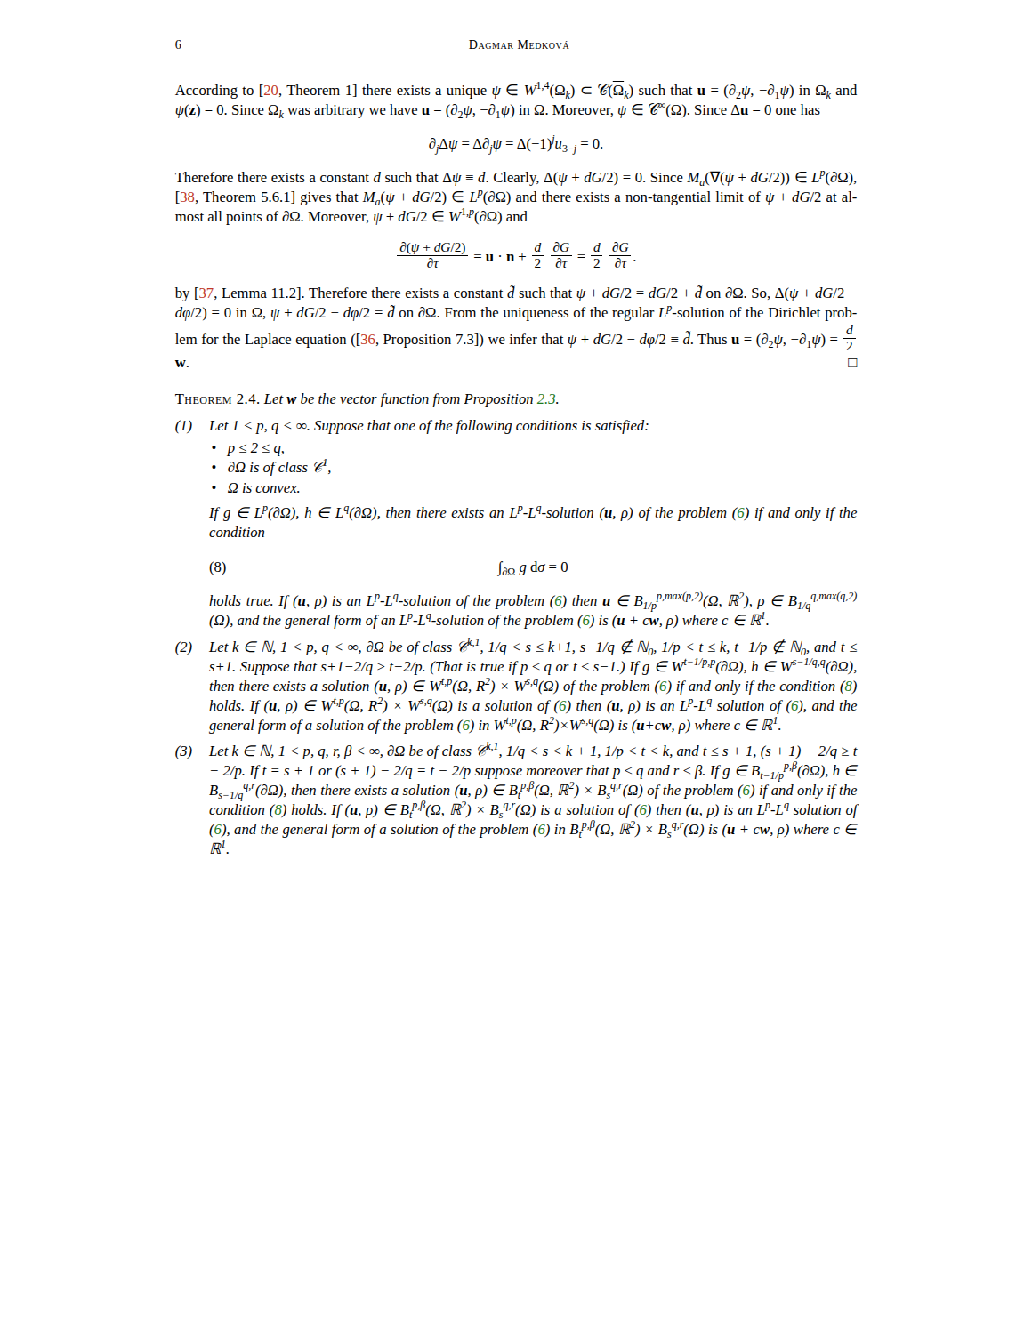6 Dagmar Medková
According to [20, Theorem 1] there exists a unique ψ ∈ W1,4(Ωk) ⊂ 𝒞(Ωk) such that u = (∂2ψ, −∂1ψ) in Ωk and ψ(z) = 0. Since Ωk was arbitrary we have u = (∂2ψ, −∂1ψ) in Ω. Moreover, ψ ∈ 𝒞∞(Ω). Since Δu = 0 one has
∂jΔψ = Δ∂jψ = Δ(−1)ju3−j = 0.
Therefore there exists a constant d such that Δψ ≡ d. Clearly, Δ(ψ + dG/2) = 0. Since Ma(∇(ψ + dG/2)) ∈ Lp(∂Ω), [38, Theorem 5.6.1] gives that Ma(ψ + dG/2) ∈ Lp(∂Ω) and there exists a non-tangential limit of ψ + dG/2 at almost all points of ∂Ω. Moreover, ψ + dG/2 ∈ W1,p(∂Ω) and
∂(ψ + dG/2)∂τ = u · n + d 2 ∂G∂τ = d 2 ∂G∂τ.
by [37, Lemma 11.2]. Therefore there exists a constant d̃ such that ψ + dG/2 = dG/2 + d̃ on ∂Ω. So, Δ(ψ + dG/2 − dφ/2) = 0 in Ω, ψ + dG/2 − dφ/2 = d̃ on ∂Ω. From the uniqueness of the regular Lp-solution of the Dirichlet problem for the Laplace equation ([36, Proposition 7.3]) we infer that ψ + dG/2 − dφ/2 ≡ d̃. Thus u = (∂2ψ, −∂1ψ) = d 2 w. □
Theorem 2.4. Let w be the vector function from Proposition 2.3.
(1) Let 1 < p, q < ∞. Suppose that one of the following conditions is satisfied:
p ≤ 2 ≤ q,
∂Ω is of class 𝒞1,
Ω is convex.
If g ∈ Lp(∂Ω), h ∈ Lq(∂Ω), then there exists an Lp-Lq-solution (u, ρ) of the problem (6) if and only if the condition
(8) ∫∂Ω g dσ = 0
holds true. If (u, ρ) is an Lp-Lq-solution of the problem (6) then u ∈ B1/pp,max(p,2)(Ω, ℝ2), ρ ∈ B1/qq,max(q,2)(Ω), and the general form of an Lp-Lq-solution of the problem (6) is (u + cw, ρ) where c ∈ ℝ1.
(2) Let k ∈ ℕ, 1 < p, q < ∞, ∂Ω be of class 𝒞k,1, 1/q < s ≤ k+1, s−1/q ∉ ℕ0, 1/p < t ≤ k, t−1/p ∉ ℕ0, and t ≤ s+1. Suppose that s+1−2/q ≥ t−2/p. (That is true if p ≤ q or t ≤ s−1.) If g ∈ Wt−1/p,p(∂Ω), h ∈ Ws−1/q,q(∂Ω), then there exists a solution (u, ρ) ∈ Wt,p(Ω, R2) × Ws,q(Ω) of the problem (6) if and only if the condition (8) holds. If (u, ρ) ∈ Wt,p(Ω, R2) × Ws,q(Ω) is a solution of (6) then (u, ρ) is an Lp-Lq solution of (6), and the general form of a solution of the problem (6) in Wt,p(Ω, R2)×Ws,q(Ω) is (u+cw, ρ) where c ∈ ℝ1.
(3) Let k ∈ ℕ, 1 < p, q, r, β < ∞, ∂Ω be of class 𝒞k,1, 1/q < s < k + 1, 1/p < t < k, and t ≤ s + 1, (s + 1) − 2/q ≥ t − 2/p. If t = s + 1 or (s + 1) − 2/q = t − 2/p suppose moreover that p ≤ q and r ≤ β. If g ∈ Bt−1/pp,β(∂Ω), h ∈ Bs−1/qq,r(∂Ω), then there exists a solution (u, ρ) ∈ Btp,β(Ω, ℝ2) × Bsq,r(Ω) of the problem (6) if and only if the condition (8) holds. If (u, ρ) ∈ Btp,β(Ω, ℝ2) × Bsq,r(Ω) is a solution of (6) then (u, ρ) is an Lp-Lq solution of (6), and the general form of a solution of the problem (6) in Btp,β(Ω, ℝ2) × Bsq,r(Ω) is (u + cw, ρ) where c ∈ ℝ1.